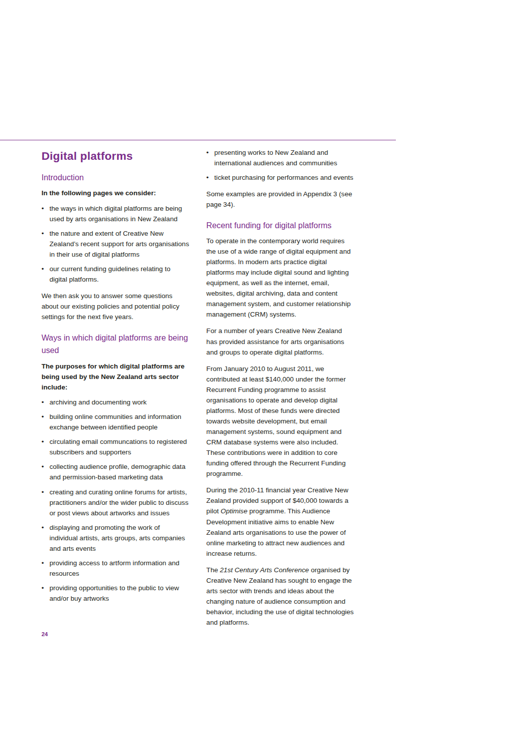Digital platforms
Introduction
In the following pages we consider:
the ways in which digital platforms are being used by arts organisations in New Zealand
the nature and extent of Creative New Zealand’s recent support for arts organisations in their use of digital platforms
our current funding guidelines relating to digital platforms.
We then ask you to answer some questions about our existing policies and potential policy settings for the next five years.
Ways in which digital platforms are being used
The purposes for which digital platforms are being used by the New Zealand arts sector include:
archiving and documenting work
building online communities and information exchange between identified people
circulating email communcations to registered subscribers and supporters
collecting audience profile, demographic data and permission-based marketing data
creating and curating online forums for artists, practitioners and/or the wider public to discuss or post views about artworks and issues
displaying and promoting the work of individual artists, arts groups, arts companies and arts events
providing access to artform information and resources
providing opportunities to the public to view and/or buy artworks
presenting works to New Zealand and international audiences and communities
ticket purchasing for performances and events
Some examples are provided in Appendix 3 (see page 34).
Recent funding for digital platforms
To operate in the contemporary world requires the use of a wide range of digital equipment and platforms. In modern arts practice digital platforms may include digital sound and lighting equipment, as well as the internet, email, websites, digital archiving, data and content management system, and customer relationship management (CRM) systems.
For a number of years Creative New Zealand has provided assistance for arts organisations and groups to operate digital platforms.
From January 2010 to August 2011, we contributed at least $140,000 under the former Recurrent Funding programme to assist organisations to operate and develop digital platforms. Most of these funds were directed towards website development, but email management systems, sound equipment and CRM database systems were also included. These contributions were in addition to core funding offered through the Recurrent Funding programme.
During the 2010-11 financial year Creative New Zealand provided support of $40,000 towards a pilot Optimise programme. This Audience Development initiative aims to enable New Zealand arts organisations to use the power of online marketing to attract new audiences and increase returns.
The 21st Century Arts Conference organised by Creative New Zealand has sought to engage the arts sector with trends and ideas about the changing nature of audience consumption and behavior, including the use of digital technologies and platforms.
24